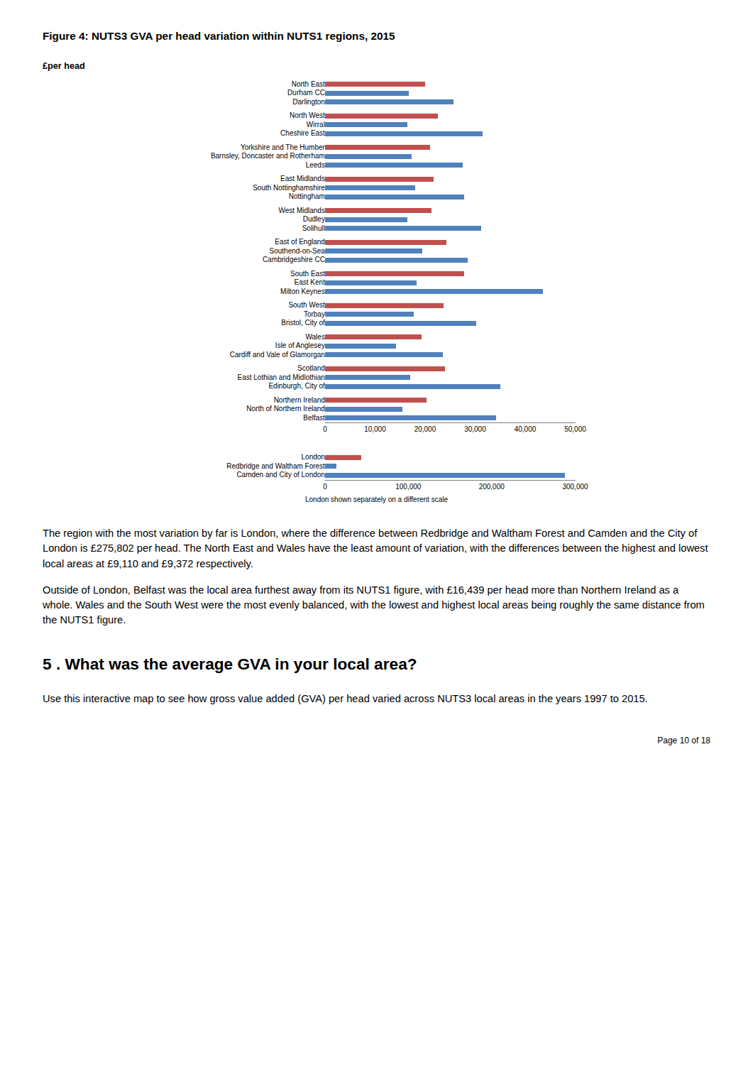Figure 4: NUTS3 GVA per head variation within NUTS1 regions, 2015
£per head
| North East | |
| Durham CC | |
| Darlington | |
| North West | |
| Wirral | |
| Cheshire East | |
| Yorkshire and The Humber | |
| Barnsley, Doncaster and Rotherham | |
| Leeds | |
| East Midlands | |
| South Nottinghamshire | |
| Nottingham | |
| West Midlands | |
| Dudley | |
| Solihull | |
| East of England | |
| Southend-on-Sea | |
| Cambridgeshire CC | |
| South East | |
| East Kent | |
| Milton Keynes | |
| South West | |
| Torbay | |
| Bristol, City of | |
| Wales | |
| Isle of Anglesey | |
| Cardiff and Vale of Glamorgan | |
| Scotland | |
| East Lothian and Midlothian | |
| Edinburgh, City of | |
| Northern Ireland | |
| North of Northern Ireland | |
| Belfast | |
| | 0 10,000 20,000 30,000 40,000 50,000 |
| London | |
| Redbridge and Waltham Forest | |
| Camden and City of London | |
| | 0 100,000 200,000 300,000 |
London shown separately on a different scale
The region with the most variation by far is London, where the difference between Redbridge and Waltham Forest and Camden and the City of London is £275,802 per head. The North East and Wales have the least amount of variation, with the differences between the highest and lowest local areas at £9,110 and £9,372 respectively.
Outside of London, Belfast was the local area furthest away from its NUTS1 figure, with £16,439 per head more than Northern Ireland as a whole. Wales and the South West were the most evenly balanced, with the lowest and highest local areas being roughly the same distance from the NUTS1 figure.
5 . What was the average GVA in your local area?
Use this interactive map to see how gross value added (GVA) per head varied across NUTS3 local areas in the years 1997 to 2015.
Page 10 of 18